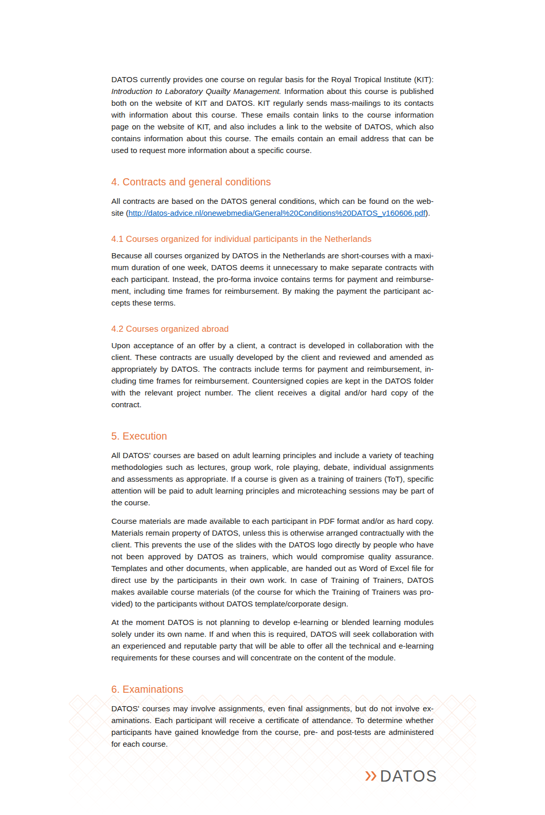DATOS
DATOS currently provides one course on regular basis for the Royal Tropical Institute (KIT): Introduction to Laboratory Quailty Management. Information about this course is published both on the website of KIT and DATOS. KIT regularly sends mass-mailings to its contacts with information about this course. These emails contain links to the course information page on the website of KIT, and also includes a link to the website of DATOS, which also contains information about this course. The emails contain an email address that can be used to request more information about a specific course.
4. Contracts and general conditions
All contracts are based on the DATOS general conditions, which can be found on the website (http://datos-advice.nl/onewebmedia/General%20Conditions%20DATOS_v160606.pdf).
4.1 Courses organized for individual participants in the Netherlands
Because all courses organized by DATOS in the Netherlands are short-courses with a maximum duration of one week, DATOS deems it unnecessary to make separate contracts with each participant. Instead, the pro-forma invoice contains terms for payment and reimbursement, including time frames for reimbursement. By making the payment the participant accepts these terms.
4.2 Courses organized abroad
Upon acceptance of an offer by a client, a contract is developed in collaboration with the client. These contracts are usually developed by the client and reviewed and amended as appropriately by DATOS. The contracts include terms for payment and reimbursement, including time frames for reimbursement. Countersigned copies are kept in the DATOS folder with the relevant project number. The client receives a digital and/or hard copy of the contract.
5. Execution
All DATOS' courses are based on adult learning principles and include a variety of teaching methodologies such as lectures, group work, role playing, debate, individual assignments and assessments as appropriate. If a course is given as a training of trainers (ToT), specific attention will be paid to adult learning principles and microteaching sessions may be part of the course.
Course materials are made available to each participant in PDF format and/or as hard copy. Materials remain property of DATOS, unless this is otherwise arranged contractually with the client. This prevents the use of the slides with the DATOS logo directly by people who have not been approved by DATOS as trainers, which would compromise quality assurance. Templates and other documents, when applicable, are handed out as Word of Excel file for direct use by the participants in their own work. In case of Training of Trainers, DATOS makes available course materials (of the course for which the Training of Trainers was provided) to the participants without DATOS template/corporate design.
At the moment DATOS is not planning to develop e-learning or blended learning modules solely under its own name. If and when this is required, DATOS will seek collaboration with an experienced and reputable party that will be able to offer all the technical and e-learning requirements for these courses and will concentrate on the content of the module.
6. Examinations
DATOS' courses may involve assignments, even final assignments, but do not involve examinations. Each participant will receive a certificate of attendance. To determine whether participants have gained knowledge from the course, pre- and post-tests are administered for each course.